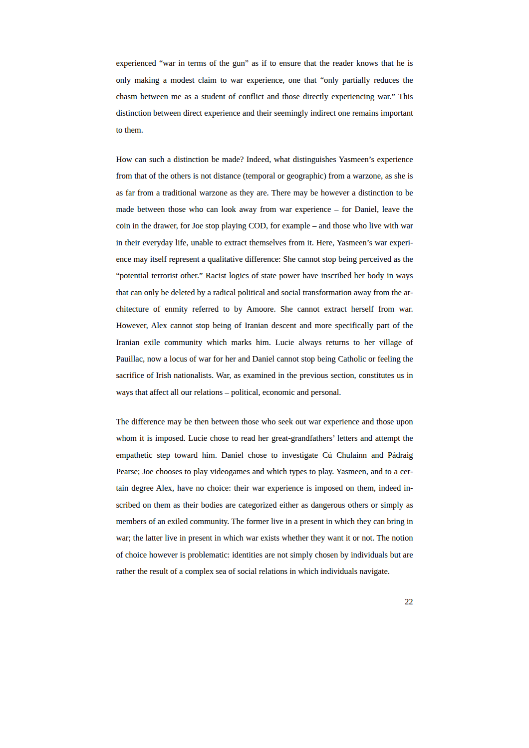experienced “war in terms of the gun” as if to ensure that the reader knows that he is only making a modest claim to war experience, one that “only partially reduces the chasm between me as a student of conflict and those directly experiencing war.” This distinction between direct experience and their seemingly indirect one remains important to them.
How can such a distinction be made? Indeed, what distinguishes Yasmeen’s experience from that of the others is not distance (temporal or geographic) from a warzone, as she is as far from a traditional warzone as they are. There may be however a distinction to be made between those who can look away from war experience – for Daniel, leave the coin in the drawer, for Joe stop playing COD, for example – and those who live with war in their everyday life, unable to extract themselves from it. Here, Yasmeen’s war experience may itself represent a qualitative difference: She cannot stop being perceived as the “potential terrorist other.” Racist logics of state power have inscribed her body in ways that can only be deleted by a radical political and social transformation away from the architecture of enmity referred to by Amoore. She cannot extract herself from war. However, Alex cannot stop being of Iranian descent and more specifically part of the Iranian exile community which marks him. Lucie always returns to her village of Pauillac, now a locus of war for her and Daniel cannot stop being Catholic or feeling the sacrifice of Irish nationalists. War, as examined in the previous section, constitutes us in ways that affect all our relations – political, economic and personal.
The difference may be then between those who seek out war experience and those upon whom it is imposed. Lucie chose to read her great-grandfathers’ letters and attempt the empathetic step toward him. Daniel chose to investigate Cú Chulainn and Pádraig Pearse; Joe chooses to play videogames and which types to play. Yasmeen, and to a certain degree Alex, have no choice: their war experience is imposed on them, indeed inscribed on them as their bodies are categorized either as dangerous others or simply as members of an exiled community. The former live in a present in which they can bring in war; the latter live in present in which war exists whether they want it or not. The notion of choice however is problematic: identities are not simply chosen by individuals but are rather the result of a complex sea of social relations in which individuals navigate.
22